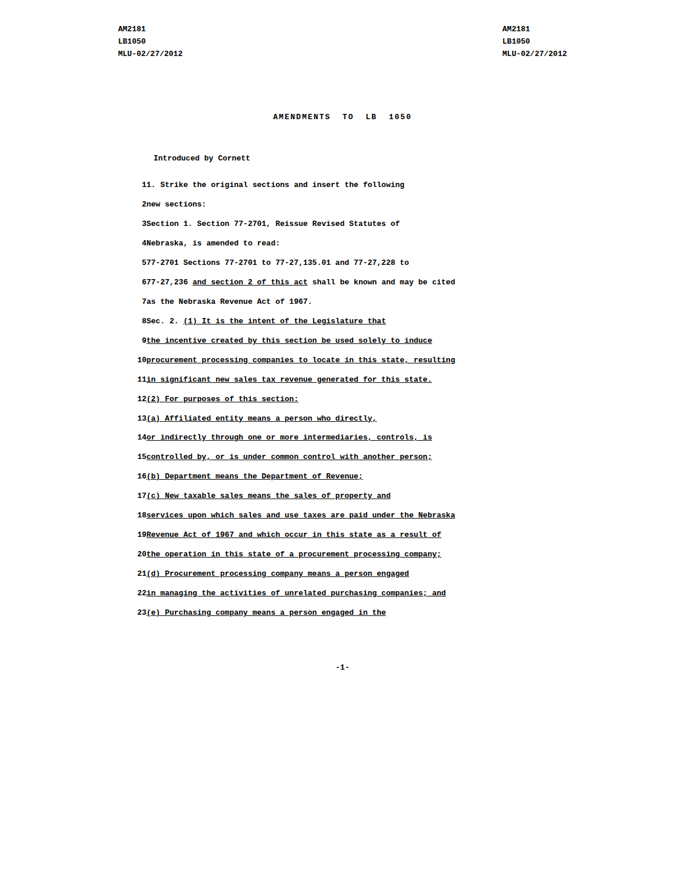AM2181 LB1050 MLU-02/27/2012
AM2181 LB1050 MLU-02/27/2012
AMENDMENTS TO LB 1050
Introduced by Cornett
| 1 | 1. Strike the original sections and insert the following |
| 2 | new sections: |
| 3 | Section 1. Section 77-2701, Reissue Revised Statutes of |
| 4 | Nebraska, is amended to read: |
| 5 | 77-2701 Sections 77-2701 to 77-27,135.01 and 77-27,228 to |
| 6 | 77-27,236 and section 2 of this act shall be known and may be cited |
| 7 | as the Nebraska Revenue Act of 1967. |
| 8 | Sec. 2. (1) It is the intent of the Legislature that |
| 9 | the incentive created by this section be used solely to induce |
| 10 | procurement processing companies to locate in this state, resulting |
| 11 | in significant new sales tax revenue generated for this state. |
| 12 | (2) For purposes of this section: |
| 13 | (a) Affiliated entity means a person who directly, |
| 14 | or indirectly through one or more intermediaries, controls, is |
| 15 | controlled by, or is under common control with another person; |
| 16 | (b) Department means the Department of Revenue; |
| 17 | (c) New taxable sales means the sales of property and |
| 18 | services upon which sales and use taxes are paid under the Nebraska |
| 19 | Revenue Act of 1967 and which occur in this state as a result of |
| 20 | the operation in this state of a procurement processing company; |
| 21 | (d) Procurement processing company means a person engaged |
| 22 | in managing the activities of unrelated purchasing companies; and |
| 23 | (e) Purchasing company means a person engaged in the |
-1-